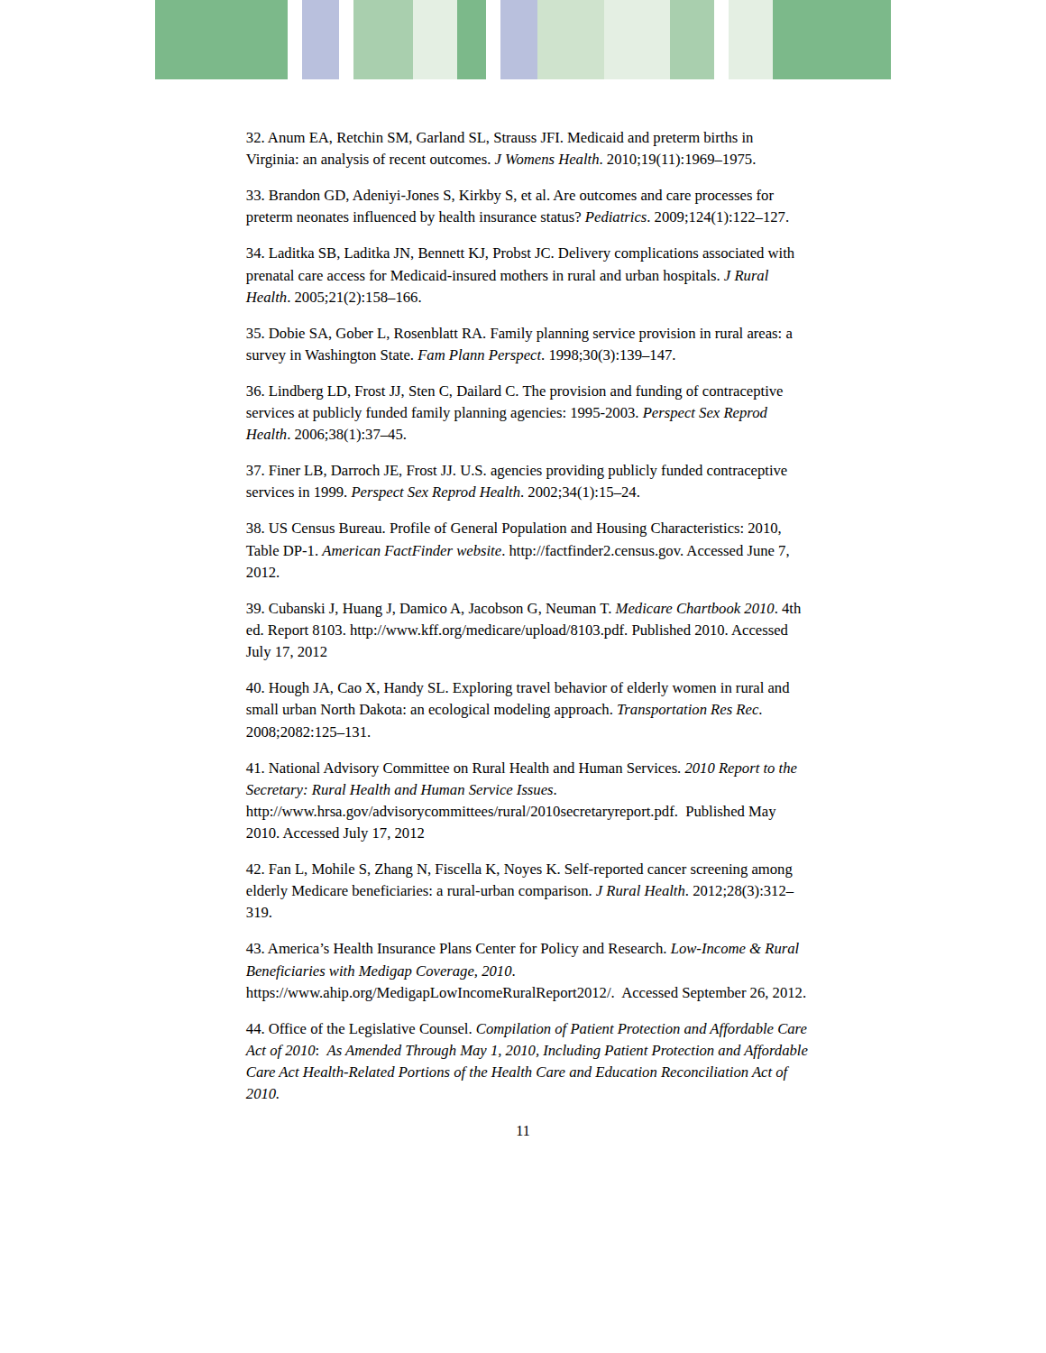32. Anum EA, Retchin SM, Garland SL, Strauss JFI. Medicaid and preterm births in Virginia: an analysis of recent outcomes. J Womens Health. 2010;19(11):1969–1975.
33. Brandon GD, Adeniyi-Jones S, Kirkby S, et al. Are outcomes and care processes for preterm neonates influenced by health insurance status? Pediatrics. 2009;124(1):122–127.
34. Laditka SB, Laditka JN, Bennett KJ, Probst JC. Delivery complications associated with prenatal care access for Medicaid-insured mothers in rural and urban hospitals. J Rural Health. 2005;21(2):158–166.
35. Dobie SA, Gober L, Rosenblatt RA. Family planning service provision in rural areas: a survey in Washington State. Fam Plann Perspect. 1998;30(3):139–147.
36. Lindberg LD, Frost JJ, Sten C, Dailard C. The provision and funding of contraceptive services at publicly funded family planning agencies: 1995-2003. Perspect Sex Reprod Health. 2006;38(1):37–45.
37. Finer LB, Darroch JE, Frost JJ. U.S. agencies providing publicly funded contraceptive services in 1999. Perspect Sex Reprod Health. 2002;34(1):15–24.
38. US Census Bureau. Profile of General Population and Housing Characteristics: 2010, Table DP-1. American FactFinder website. http://factfinder2.census.gov. Accessed June 7, 2012.
39. Cubanski J, Huang J, Damico A, Jacobson G, Neuman T. Medicare Chartbook 2010. 4th ed. Report 8103. http://www.kff.org/medicare/upload/8103.pdf. Published 2010. Accessed July 17, 2012
40. Hough JA, Cao X, Handy SL. Exploring travel behavior of elderly women in rural and small urban North Dakota: an ecological modeling approach. Transportation Res Rec. 2008;2082:125–131.
41. National Advisory Committee on Rural Health and Human Services. 2010 Report to the Secretary: Rural Health and Human Service Issues. http://www.hrsa.gov/advisorycommittees/rural/2010secretaryreport.pdf. Published May 2010. Accessed July 17, 2012
42. Fan L, Mohile S, Zhang N, Fiscella K, Noyes K. Self-reported cancer screening among elderly Medicare beneficiaries: a rural-urban comparison. J Rural Health. 2012;28(3):312–319.
43. America’s Health Insurance Plans Center for Policy and Research. Low-Income & Rural Beneficiaries with Medigap Coverage, 2010. https://www.ahip.org/MedigapLowIncomeRuralReport2012/. Accessed September 26, 2012.
44. Office of the Legislative Counsel. Compilation of Patient Protection and Affordable Care Act of 2010: As Amended Through May 1, 2010, Including Patient Protection and Affordable Care Act Health-Related Portions of the Health Care and Education Reconciliation Act of 2010.
11